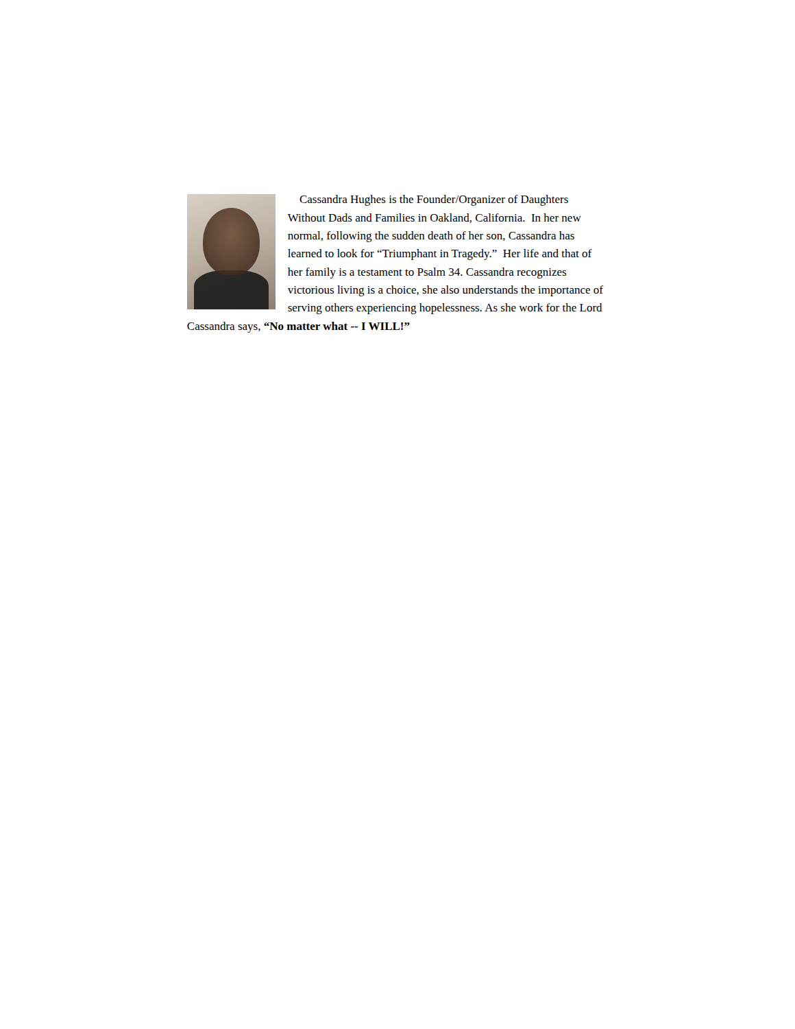Cassandra Hughes is the Founder/Organizer of Daughters Without Dads and Families in Oakland, California. In her new normal, following the sudden death of her son, Cassandra has learned to look for “Triumphant in Tragedy.” Her life and that of her family is a testament to Psalm 34. Cassandra recognizes victorious living is a choice, she also understands the importance of serving others experiencing hopelessness. As she work for the Lord Cassandra says, “No matter what -- I WILL!”